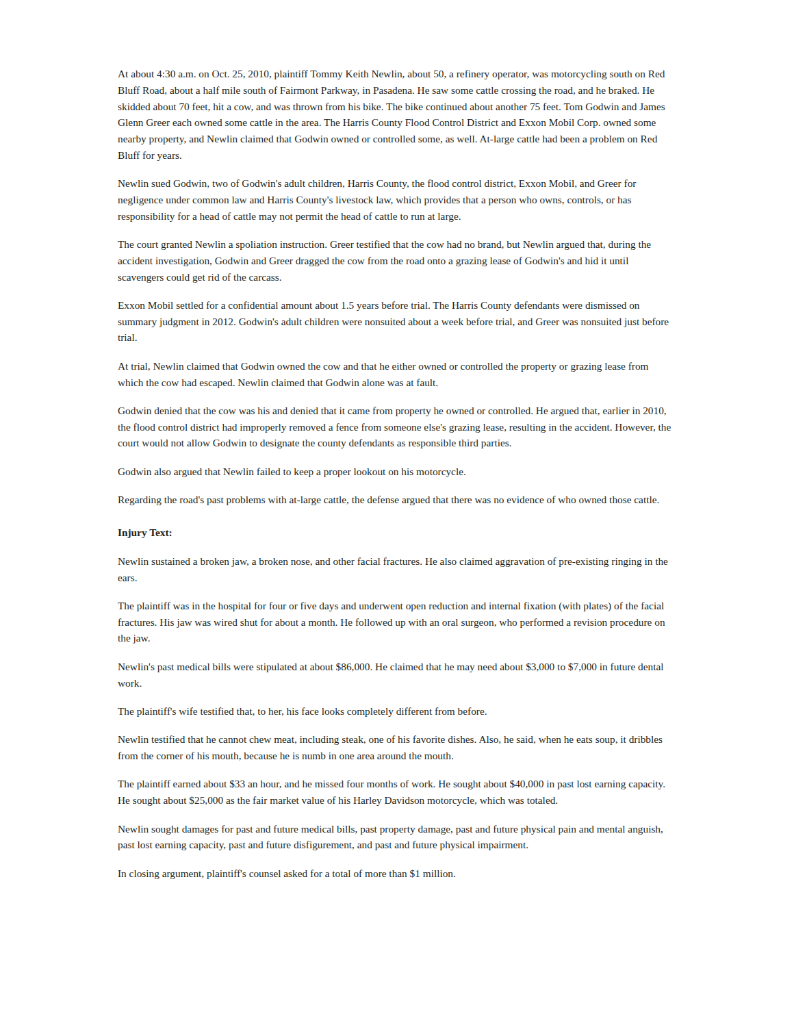At about 4:30 a.m. on Oct. 25, 2010, plaintiff Tommy Keith Newlin, about 50, a refinery operator, was motorcycling south on Red Bluff Road, about a half mile south of Fairmont Parkway, in Pasadena. He saw some cattle crossing the road, and he braked. He skidded about 70 feet, hit a cow, and was thrown from his bike. The bike continued about another 75 feet. Tom Godwin and James Glenn Greer each owned some cattle in the area. The Harris County Flood Control District and Exxon Mobil Corp. owned some nearby property, and Newlin claimed that Godwin owned or controlled some, as well. At-large cattle had been a problem on Red Bluff for years.
Newlin sued Godwin, two of Godwin's adult children, Harris County, the flood control district, Exxon Mobil, and Greer for negligence under common law and Harris County's livestock law, which provides that a person who owns, controls, or has responsibility for a head of cattle may not permit the head of cattle to run at large.
The court granted Newlin a spoliation instruction. Greer testified that the cow had no brand, but Newlin argued that, during the accident investigation, Godwin and Greer dragged the cow from the road onto a grazing lease of Godwin's and hid it until scavengers could get rid of the carcass.
Exxon Mobil settled for a confidential amount about 1.5 years before trial. The Harris County defendants were dismissed on summary judgment in 2012. Godwin's adult children were nonsuited about a week before trial, and Greer was nonsuited just before trial.
At trial, Newlin claimed that Godwin owned the cow and that he either owned or controlled the property or grazing lease from which the cow had escaped. Newlin claimed that Godwin alone was at fault.
Godwin denied that the cow was his and denied that it came from property he owned or controlled. He argued that, earlier in 2010, the flood control district had improperly removed a fence from someone else's grazing lease, resulting in the accident. However, the court would not allow Godwin to designate the county defendants as responsible third parties.
Godwin also argued that Newlin failed to keep a proper lookout on his motorcycle.
Regarding the road's past problems with at-large cattle, the defense argued that there was no evidence of who owned those cattle.
Injury Text:
Newlin sustained a broken jaw, a broken nose, and other facial fractures. He also claimed aggravation of pre-existing ringing in the ears.
The plaintiff was in the hospital for four or five days and underwent open reduction and internal fixation (with plates) of the facial fractures. His jaw was wired shut for about a month. He followed up with an oral surgeon, who performed a revision procedure on the jaw.
Newlin's past medical bills were stipulated at about $86,000. He claimed that he may need about $3,000 to $7,000 in future dental work.
The plaintiff's wife testified that, to her, his face looks completely different from before.
Newlin testified that he cannot chew meat, including steak, one of his favorite dishes. Also, he said, when he eats soup, it dribbles from the corner of his mouth, because he is numb in one area around the mouth.
The plaintiff earned about $33 an hour, and he missed four months of work. He sought about $40,000 in past lost earning capacity. He sought about $25,000 as the fair market value of his Harley Davidson motorcycle, which was totaled.
Newlin sought damages for past and future medical bills, past property damage, past and future physical pain and mental anguish, past lost earning capacity, past and future disfigurement, and past and future physical impairment.
In closing argument, plaintiff's counsel asked for a total of more than $1 million.